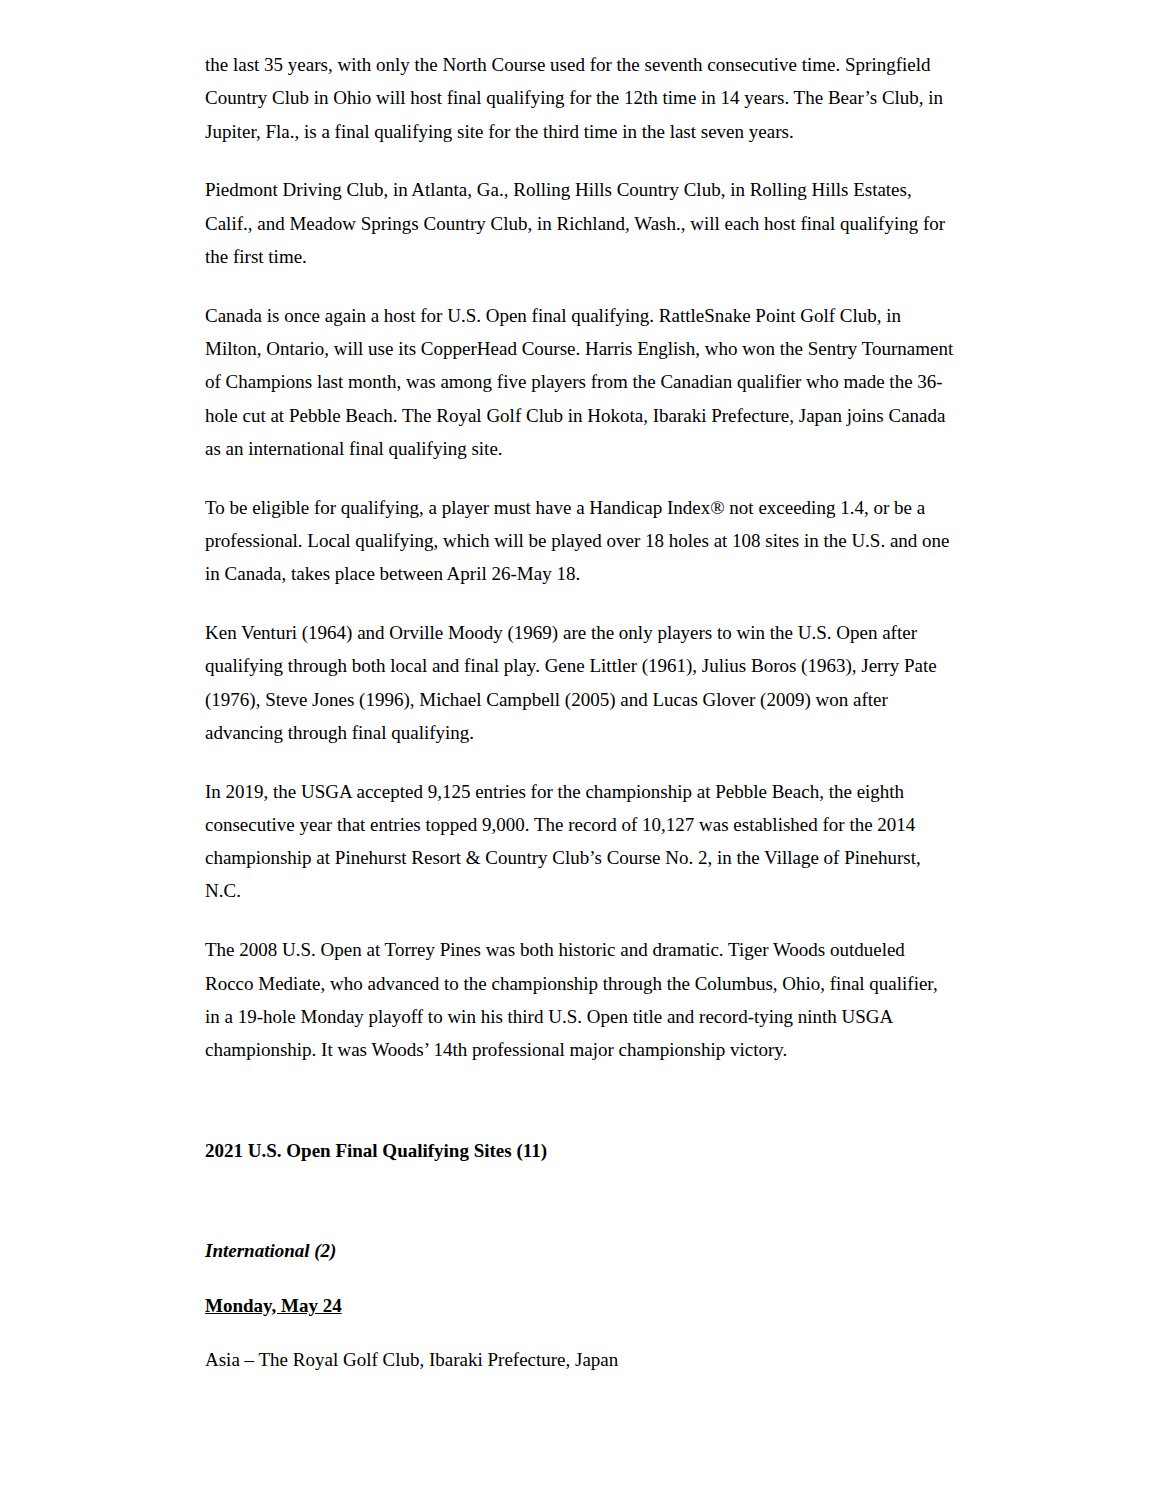the last 35 years, with only the North Course used for the seventh consecutive time. Springfield Country Club in Ohio will host final qualifying for the 12th time in 14 years. The Bear’s Club, in Jupiter, Fla., is a final qualifying site for the third time in the last seven years.
Piedmont Driving Club, in Atlanta, Ga., Rolling Hills Country Club, in Rolling Hills Estates, Calif., and Meadow Springs Country Club, in Richland, Wash., will each host final qualifying for the first time.
Canada is once again a host for U.S. Open final qualifying. RattleSnake Point Golf Club, in Milton, Ontario, will use its CopperHead Course. Harris English, who won the Sentry Tournament of Champions last month, was among five players from the Canadian qualifier who made the 36-hole cut at Pebble Beach. The Royal Golf Club in Hokota, Ibaraki Prefecture, Japan joins Canada as an international final qualifying site.
To be eligible for qualifying, a player must have a Handicap Index® not exceeding 1.4, or be a professional. Local qualifying, which will be played over 18 holes at 108 sites in the U.S. and one in Canada, takes place between April 26-May 18.
Ken Venturi (1964) and Orville Moody (1969) are the only players to win the U.S. Open after qualifying through both local and final play. Gene Littler (1961), Julius Boros (1963), Jerry Pate (1976), Steve Jones (1996), Michael Campbell (2005) and Lucas Glover (2009) won after advancing through final qualifying.
In 2019, the USGA accepted 9,125 entries for the championship at Pebble Beach, the eighth consecutive year that entries topped 9,000. The record of 10,127 was established for the 2014 championship at Pinehurst Resort & Country Club’s Course No. 2, in the Village of Pinehurst, N.C.
The 2008 U.S. Open at Torrey Pines was both historic and dramatic. Tiger Woods outdueled Rocco Mediate, who advanced to the championship through the Columbus, Ohio, final qualifier, in a 19-hole Monday playoff to win his third U.S. Open title and record-tying ninth USGA championship. It was Woods’ 14th professional major championship victory.
2021 U.S. Open Final Qualifying Sites (11)
International (2)
Monday, May 24
Asia – The Royal Golf Club, Ibaraki Prefecture, Japan